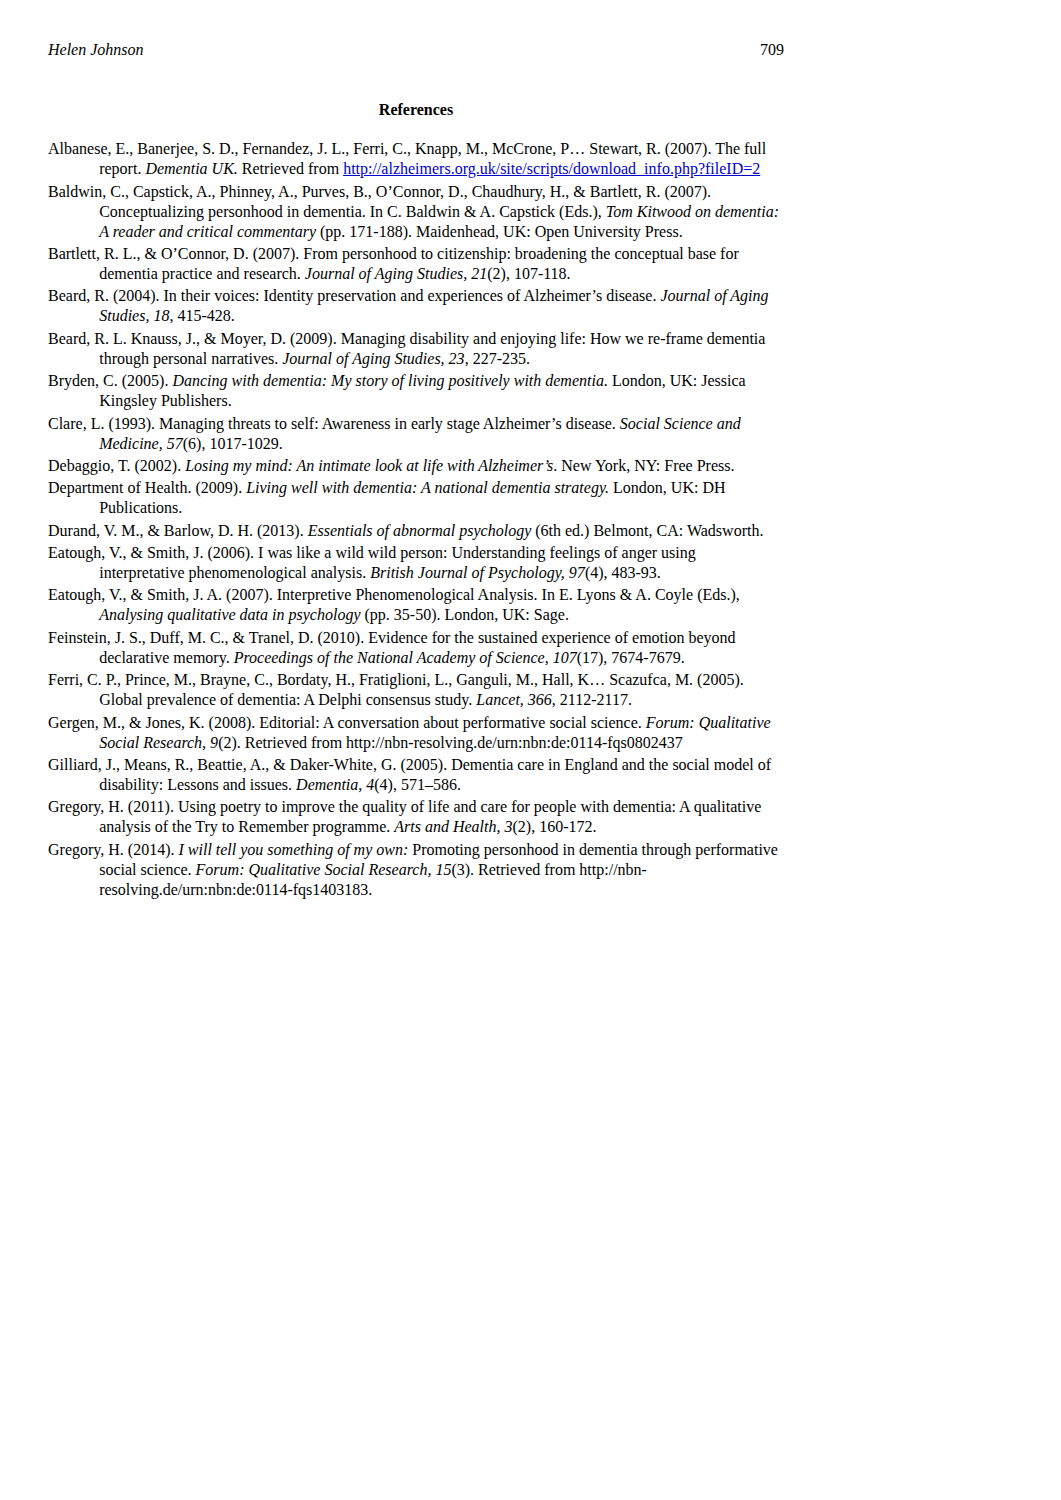Helen Johnson 709
References
Albanese, E., Banerjee, S. D., Fernandez, J. L., Ferri, C., Knapp, M., McCrone, P… Stewart, R. (2007). The full report. Dementia UK. Retrieved from http://alzheimers.org.uk/site/scripts/download_info.php?fileID=2
Baldwin, C., Capstick, A., Phinney, A., Purves, B., O’Connor, D., Chaudhury, H., & Bartlett, R. (2007). Conceptualizing personhood in dementia. In C. Baldwin & A. Capstick (Eds.), Tom Kitwood on dementia: A reader and critical commentary (pp. 171-188). Maidenhead, UK: Open University Press.
Bartlett, R. L., & O’Connor, D. (2007). From personhood to citizenship: broadening the conceptual base for dementia practice and research. Journal of Aging Studies, 21(2), 107-118.
Beard, R. (2004). In their voices: Identity preservation and experiences of Alzheimer’s disease. Journal of Aging Studies, 18, 415-428.
Beard, R. L. Knauss, J., & Moyer, D. (2009). Managing disability and enjoying life: How we re-frame dementia through personal narratives. Journal of Aging Studies, 23, 227-235.
Bryden, C. (2005). Dancing with dementia: My story of living positively with dementia. London, UK: Jessica Kingsley Publishers.
Clare, L. (1993). Managing threats to self: Awareness in early stage Alzheimer’s disease. Social Science and Medicine, 57(6), 1017-1029.
Debaggio, T. (2002). Losing my mind: An intimate look at life with Alzheimer’s. New York, NY: Free Press.
Department of Health. (2009). Living well with dementia: A national dementia strategy. London, UK: DH Publications.
Durand, V. M., & Barlow, D. H. (2013). Essentials of abnormal psychology (6th ed.) Belmont, CA: Wadsworth.
Eatough, V., & Smith, J. (2006). I was like a wild wild person: Understanding feelings of anger using interpretative phenomenological analysis. British Journal of Psychology, 97(4), 483-93.
Eatough, V., & Smith, J. A. (2007). Interpretive Phenomenological Analysis. In E. Lyons & A. Coyle (Eds.), Analysing qualitative data in psychology (pp. 35-50). London, UK: Sage.
Feinstein, J. S., Duff, M. C., & Tranel, D. (2010). Evidence for the sustained experience of emotion beyond declarative memory. Proceedings of the National Academy of Science, 107(17), 7674-7679.
Ferri, C. P., Prince, M., Brayne, C., Bordaty, H., Fratiglioni, L., Ganguli, M., Hall, K… Scazufca, M. (2005). Global prevalence of dementia: A Delphi consensus study. Lancet, 366, 2112-2117.
Gergen, M., & Jones, K. (2008). Editorial: A conversation about performative social science. Forum: Qualitative Social Research, 9(2). Retrieved from http://nbn-resolving.de/urn:nbn:de:0114-fqs0802437
Gilliard, J., Means, R., Beattie, A., & Daker-White, G. (2005). Dementia care in England and the social model of disability: Lessons and issues. Dementia, 4(4), 571–586.
Gregory, H. (2011). Using poetry to improve the quality of life and care for people with dementia: A qualitative analysis of the Try to Remember programme. Arts and Health, 3(2), 160-172.
Gregory, H. (2014). I will tell you something of my own: Promoting personhood in dementia through performative social science. Forum: Qualitative Social Research, 15(3). Retrieved from http://nbn-resolving.de/urn:nbn:de:0114-fqs1403183.